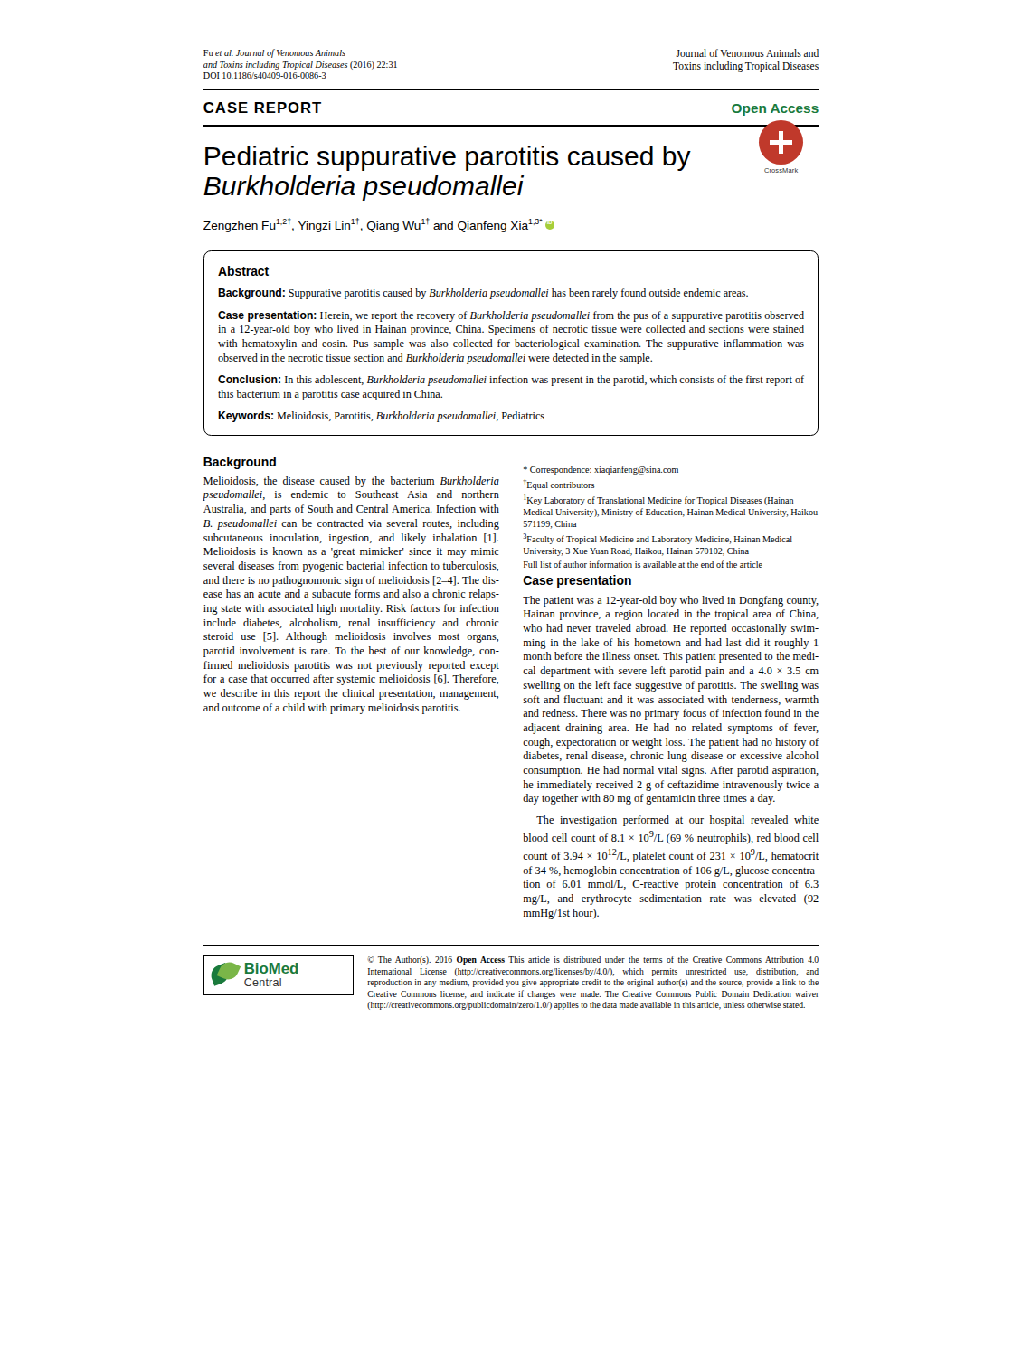Fu et al. Journal of Venomous Animals
and Toxins including Tropical Diseases (2016) 22:31
DOI 10.1186/s40409-016-0086-3
Journal of Venomous Animals and
Toxins including Tropical Diseases
CASE REPORT
Open Access
CrossMark
Pediatric suppurative parotitis caused by
Burkholderia pseudomallei
Zengzhen Fu1,2†, Yingzi Lin1†, Qiang Wu1† and Qianfeng Xia1,3*
Abstract
Background: Suppurative parotitis caused by Burkholderia pseudomallei has been rarely found outside endemic areas.
Case presentation: Herein, we report the recovery of Burkholderia pseudomallei from the pus of a suppurative parotitis observed in a 12-year-old boy who lived in Hainan province, China. Specimens of necrotic tissue were collected and sections were stained with hematoxylin and eosin. Pus sample was also collected for bacteriological examination. The suppurative inflammation was observed in the necrotic tissue section and Burkholderia pseudomallei were detected in the sample.
Conclusion: In this adolescent, Burkholderia pseudomallei infection was present in the parotid, which consists of the first report of this bacterium in a parotitis case acquired in China.
Keywords: Melioidosis, Parotitis, Burkholderia pseudomallei, Pediatrics
Background
Melioidosis, the disease caused by the bacterium Burkholderia pseudomallei, is endemic to Southeast Asia and northern Australia, and parts of South and Central America. Infection with B. pseudomallei can be contracted via several routes, including subcutaneous inoculation, ingestion, and likely inhalation [1]. Melioidosis is known as a 'great mimicker' since it may mimic several diseases from pyogenic bacterial infection to tuberculosis, and there is no pathognomonic sign of melioidosis [2–4]. The disease has an acute and a subacute forms and also a chronic relapsing state with associated high mortality. Risk factors for infection include diabetes, alcoholism, renal insufficiency and chronic steroid use [5]. Although melioidosis involves most organs, parotid involvement is rare. To the best of our knowledge, confirmed melioidosis parotitis was not previously reported except for a case that occurred after systemic melioidosis [6]. Therefore, we describe in this report the clinical presentation, management, and outcome of a child with primary melioidosis parotitis.
* Correspondence: xiaqianfeng@sina.com
†Equal contributors
1Key Laboratory of Translational Medicine for Tropical Diseases (Hainan Medical University), Ministry of Education, Hainan Medical University, Haikou 571199, China
3Faculty of Tropical Medicine and Laboratory Medicine, Hainan Medical University, 3 Xue Yuan Road, Haikou, Hainan 570102, China
Full list of author information is available at the end of the article
Case presentation
The patient was a 12-year-old boy who lived in Dongfang county, Hainan province, a region located in the tropical area of China, who had never traveled abroad. He reported occasionally swimming in the lake of his hometown and had last did it roughly 1 month before the illness onset. This patient presented to the medical department with severe left parotid pain and a 4.0 × 3.5 cm swelling on the left face suggestive of parotitis. The swelling was soft and fluctuant and it was associated with tenderness, warmth and redness. There was no primary focus of infection found in the adjacent draining area. He had no related symptoms of fever, cough, expectoration or weight loss. The patient had no history of diabetes, renal disease, chronic lung disease or excessive alcohol consumption. He had normal vital signs. After parotid aspiration, he immediately received 2 g of ceftazidime intravenously twice a day together with 80 mg of gentamicin three times a day.
The investigation performed at our hospital revealed white blood cell count of 8.1 × 109/L (69 % neutrophils), red blood cell count of 3.94 × 1012/L, platelet count of 231 × 109/L, hematocrit of 34 %, hemoglobin concentration of 106 g/L, glucose concentration of 6.01 mmol/L, C-reactive protein concentration of 6.3 mg/L, and erythrocyte sedimentation rate was elevated (92 mmHg/1st hour).
BioMed
Central
© The Author(s). 2016 Open Access This article is distributed under the terms of the Creative Commons Attribution 4.0 International License (http://creativecommons.org/licenses/by/4.0/), which permits unrestricted use, distribution, and reproduction in any medium, provided you give appropriate credit to the original author(s) and the source, provide a link to the Creative Commons license, and indicate if changes were made. The Creative Commons Public Domain Dedication waiver (http://creativecommons.org/publicdomain/zero/1.0/) applies to the data made available in this article, unless otherwise stated.